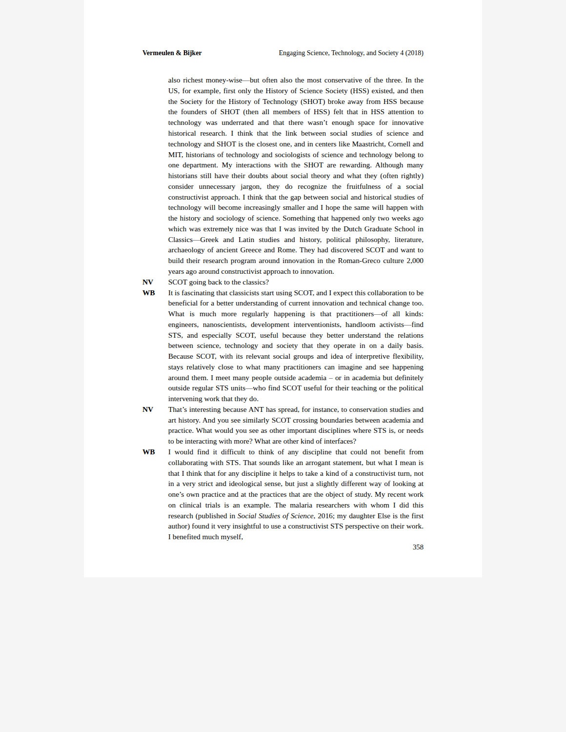Vermeulen & Bijker Engaging Science, Technology, and Society 4 (2018)
also richest money-wise—but often also the most conservative of the three. In the US, for example, first only the History of Science Society (HSS) existed, and then the Society for the History of Technology (SHOT) broke away from HSS because the founders of SHOT (then all members of HSS) felt that in HSS attention to technology was underrated and that there wasn’t enough space for innovative historical research. I think that the link between social studies of science and technology and SHOT is the closest one, and in centers like Maastricht, Cornell and MIT, historians of technology and sociologists of science and technology belong to one department. My interactions with the SHOT are rewarding. Although many historians still have their doubts about social theory and what they (often rightly) consider unnecessary jargon, they do recognize the fruitfulness of a social constructivist approach. I think that the gap between social and historical studies of technology will become increasingly smaller and I hope the same will happen with the history and sociology of science. Something that happened only two weeks ago which was extremely nice was that I was invited by the Dutch Graduate School in Classics—Greek and Latin studies and history, political philosophy, literature, archaeology of ancient Greece and Rome. They had discovered SCOT and want to build their research program around innovation in the Roman-Greco culture 2,000 years ago around constructivist approach to innovation.
NV
SCOT going back to the classics?
WB
It is fascinating that classicists start using SCOT, and I expect this collaboration to be beneficial for a better understanding of current innovation and technical change too. What is much more regularly happening is that practitioners—of all kinds: engineers, nanoscientists, development interventionists, handloom activists—find STS, and especially SCOT, useful because they better understand the relations between science, technology and society that they operate in on a daily basis. Because SCOT, with its relevant social groups and idea of interpretive flexibility, stays relatively close to what many practitioners can imagine and see happening around them. I meet many people outside academia – or in academia but definitely outside regular STS units—who find SCOT useful for their teaching or the political intervening work that they do.
NV
That’s interesting because ANT has spread, for instance, to conservation studies and art history. And you see similarly SCOT crossing boundaries between academia and practice. What would you see as other important disciplines where STS is, or needs to be interacting with more? What are other kind of interfaces?
WB
I would find it difficult to think of any discipline that could not benefit from collaborating with STS. That sounds like an arrogant statement, but what I mean is that I think that for any discipline it helps to take a kind of a constructivist turn, not in a very strict and ideological sense, but just a slightly different way of looking at one’s own practice and at the practices that are the object of study. My recent work on clinical trials is an example. The malaria researchers with whom I did this research (published in Social Studies of Science, 2016; my daughter Else is the first author) found it very insightful to use a constructivist STS perspective on their work. I benefited much myself,
358